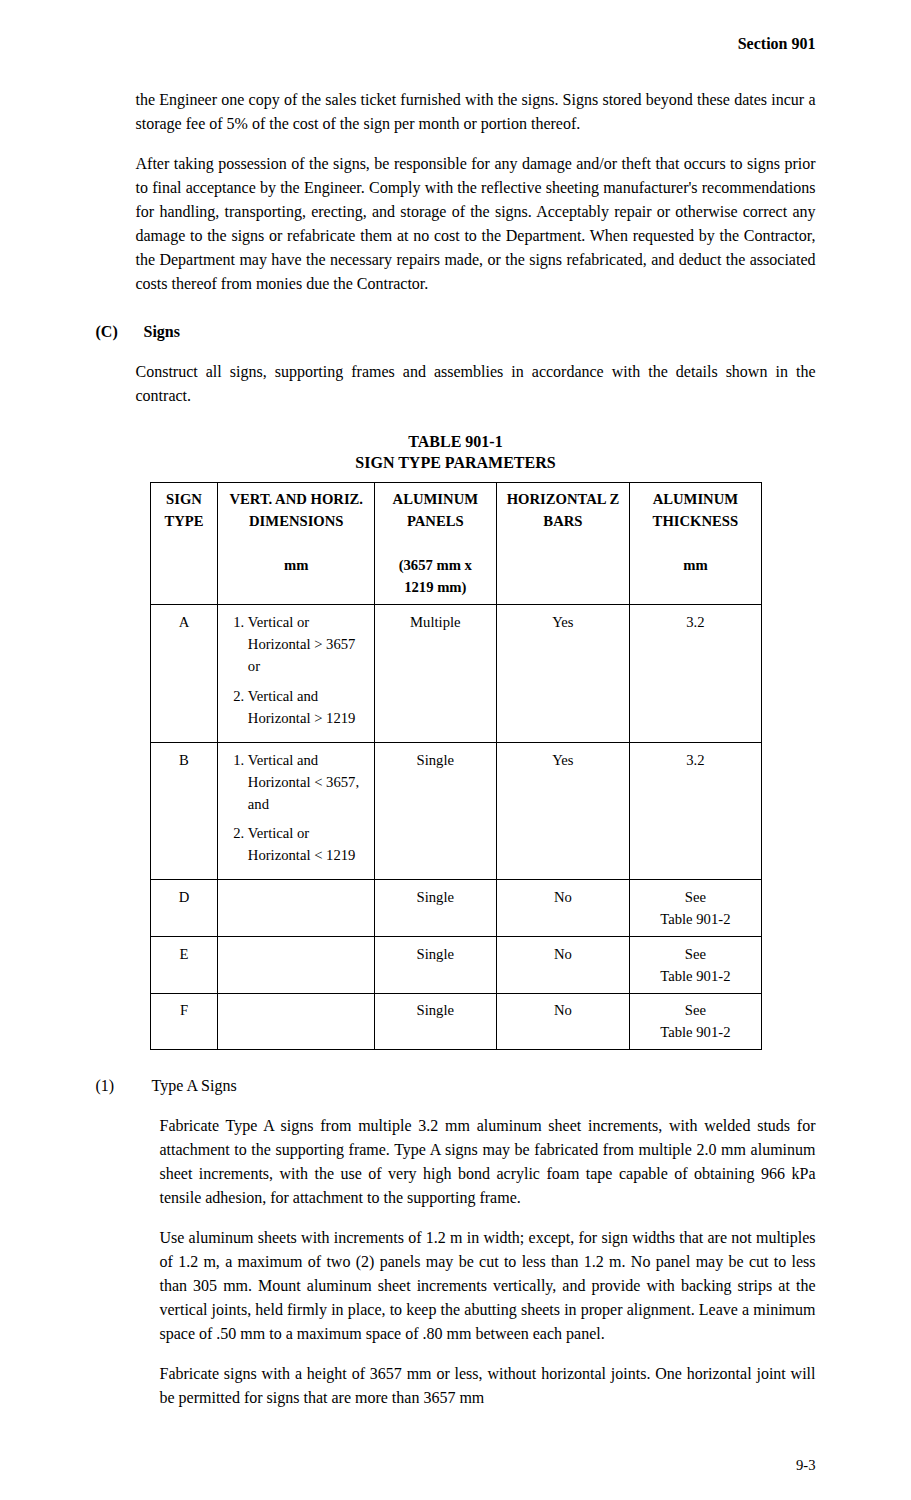Section 901
the Engineer one copy of the sales ticket furnished with the signs. Signs stored beyond these dates incur a storage fee of 5% of the cost of the sign per month or portion thereof.
After taking possession of the signs, be responsible for any damage and/or theft that occurs to signs prior to final acceptance by the Engineer. Comply with the reflective sheeting manufacturer's recommendations for handling, transporting, erecting, and storage of the signs. Acceptably repair or otherwise correct any damage to the signs or refabricate them at no cost to the Department. When requested by the Contractor, the Department may have the necessary repairs made, or the signs refabricated, and deduct the associated costs thereof from monies due the Contractor.
(C)
Signs
Construct all signs, supporting frames and assemblies in accordance with the details shown in the contract.
TABLE 901-1
SIGN TYPE PARAMETERS
| SIGN TYPE | VERT. AND HORIZ. DIMENSIONS mm | ALUMINUM PANELS (3657 mm x 1219 mm) | HORIZONTAL Z BARS | ALUMINUM THICKNESS mm |
| --- | --- | --- | --- | --- |
| A | Vertical or Horizontal > 3657 or Vertical and Horizontal > 1219 | Multiple | Yes | 3.2 |
| B | Vertical and Horizontal < 3657, and Vertical or Horizontal < 1219 | Single | Yes | 3.2 |
| D | | Single | No | See Table 901-2 |
| E | | Single | No | See Table 901-2 |
| F | | Single | No | See Table 901-2 |
(1)
Type A Signs
Fabricate Type A signs from multiple 3.2 mm aluminum sheet increments, with welded studs for attachment to the supporting frame. Type A signs may be fabricated from multiple 2.0 mm aluminum sheet increments, with the use of very high bond acrylic foam tape capable of obtaining 966 kPa tensile adhesion, for attachment to the supporting frame.
Use aluminum sheets with increments of 1.2 m in width; except, for sign widths that are not multiples of 1.2 m, a maximum of two (2) panels may be cut to less than 1.2 m. No panel may be cut to less than 305 mm. Mount aluminum sheet increments vertically, and provide with backing strips at the vertical joints, held firmly in place, to keep the abutting sheets in proper alignment. Leave a minimum space of .50 mm to a maximum space of .80 mm between each panel.
Fabricate signs with a height of 3657 mm or less, without horizontal joints. One horizontal joint will be permitted for signs that are more than 3657 mm
9-3